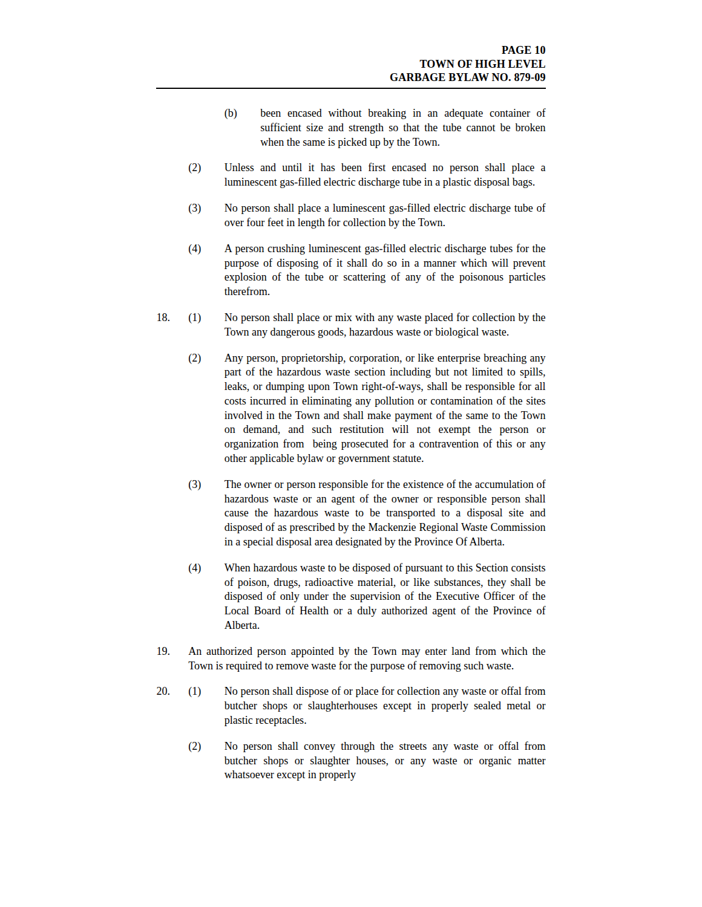PAGE 10
TOWN OF HIGH LEVEL
GARBAGE BYLAW NO. 879-09
(b)
been encased without breaking in an adequate container of sufficient size and strength so that the tube cannot be broken when the same is picked up by the Town.
(2)
Unless and until it has been first encased no person shall place a luminescent gas-filled electric discharge tube in a plastic disposal bags.
(3)
No person shall place a luminescent gas-filled electric discharge tube of over four feet in length for collection by the Town.
(4)
A person crushing luminescent gas-filled electric discharge tubes for the purpose of disposing of it shall do so in a manner which will prevent explosion of the tube or scattering of any of the poisonous particles therefrom.
18.
(1)
No person shall place or mix with any waste placed for collection by the Town any dangerous goods, hazardous waste or biological waste.
(2)
Any person, proprietorship, corporation, or like enterprise breaching any part of the hazardous waste section including but not limited to spills, leaks, or dumping upon Town right-of-ways, shall be responsible for all costs incurred in eliminating any pollution or contamination of the sites involved in the Town and shall make payment of the same to the Town on demand, and such restitution will not exempt the person or organization from being prosecuted for a contravention of this or any other applicable bylaw or government statute.
(3)
The owner or person responsible for the existence of the accumulation of hazardous waste or an agent of the owner or responsible person shall cause the hazardous waste to be transported to a disposal site and disposed of as prescribed by the Mackenzie Regional Waste Commission in a special disposal area designated by the Province Of Alberta.
(4)
When hazardous waste to be disposed of pursuant to this Section consists of poison, drugs, radioactive material, or like substances, they shall be disposed of only under the supervision of the Executive Officer of the Local Board of Health or a duly authorized agent of the Province of Alberta.
19.
An authorized person appointed by the Town may enter land from which the Town is required to remove waste for the purpose of removing such waste.
20.
(1)
No person shall dispose of or place for collection any waste or offal from butcher shops or slaughterhouses except in properly sealed metal or plastic receptacles.
(2)
No person shall convey through the streets any waste or offal from butcher shops or slaughter houses, or any waste or organic matter whatsoever except in properly